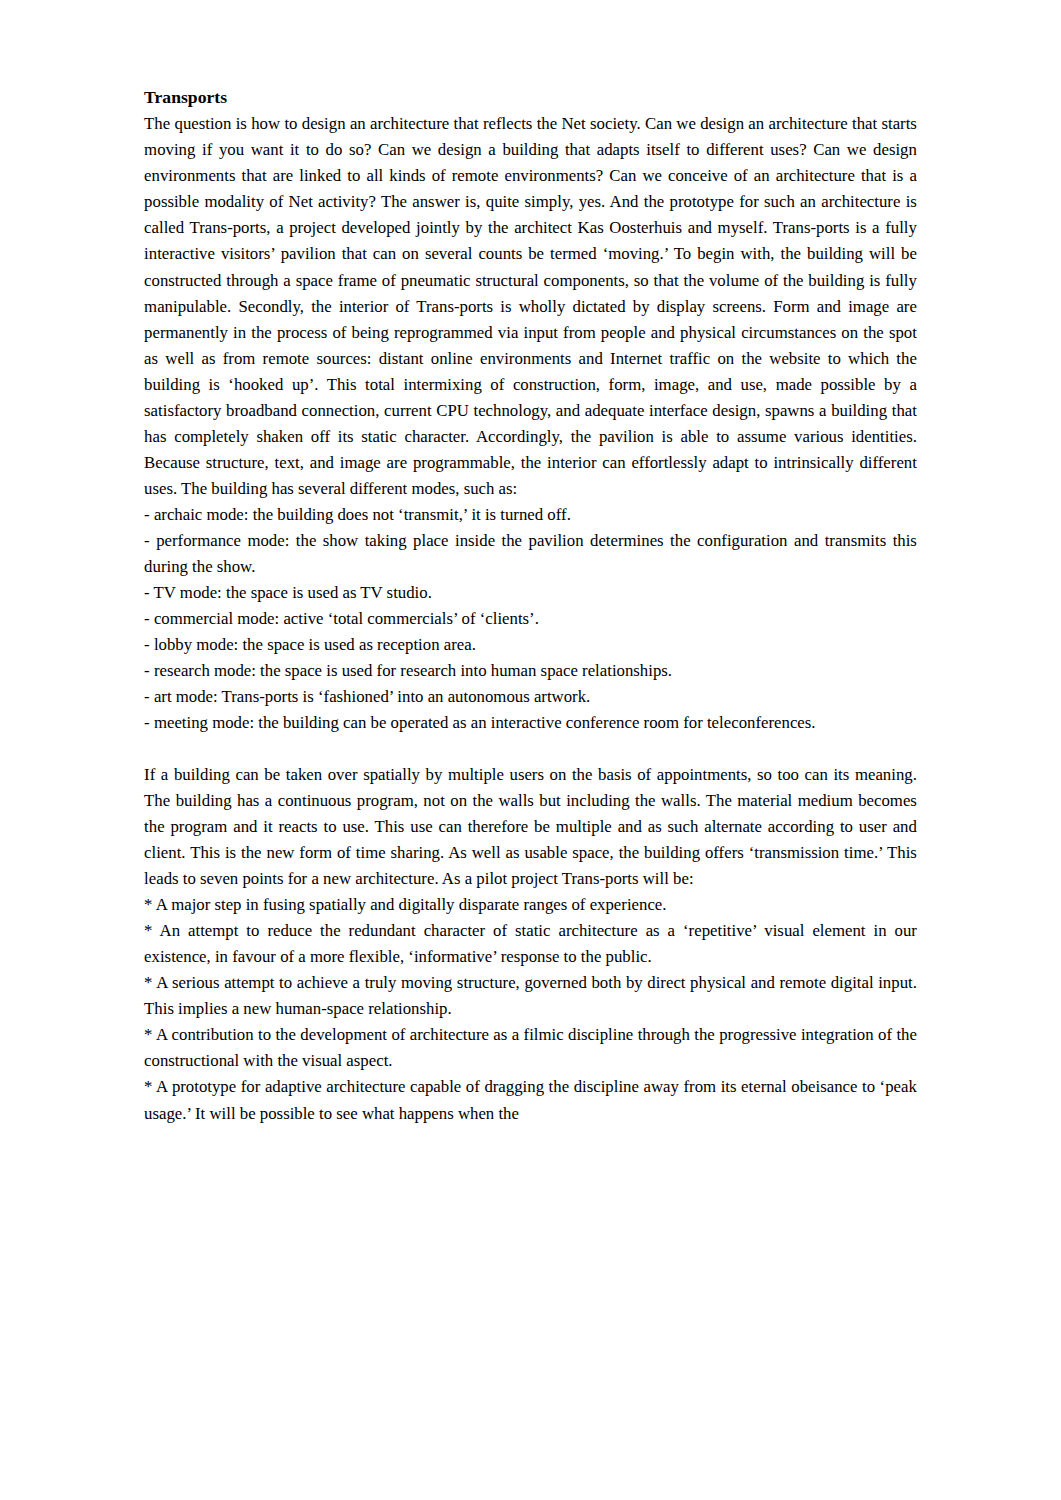Transports
The question is how to design an architecture that reflects the Net society. Can we design an architecture that starts moving if you want it to do so? Can we design a building that adapts itself to different uses? Can we design environments that are linked to all kinds of remote environments? Can we conceive of an architecture that is a possible modality of Net activity? The answer is, quite simply, yes. And the prototype for such an architecture is called Trans-ports, a project developed jointly by the architect Kas Oosterhuis and myself. Trans-ports is a fully interactive visitors’ pavilion that can on several counts be termed ‘moving.’ To begin with, the building will be constructed through a space frame of pneumatic structural components, so that the volume of the building is fully manipulable. Secondly, the interior of Trans-ports is wholly dictated by display screens. Form and image are permanently in the process of being reprogrammed via input from people and physical circumstances on the spot as well as from remote sources: distant online environments and Internet traffic on the website to which the building is ‘hooked up’. This total intermixing of construction, form, image, and use, made possible by a satisfactory broadband connection, current CPU technology, and adequate interface design, spawns a building that has completely shaken off its static character. Accordingly, the pavilion is able to assume various identities. Because structure, text, and image are programmable, the interior can effortlessly adapt to intrinsically different uses. The building has several different modes, such as:
- archaic mode: the building does not ‘transmit,’ it is turned off.
- performance mode: the show taking place inside the pavilion determines the configuration and transmits this during the show.
- TV mode: the space is used as TV studio.
- commercial mode: active ‘total commercials’ of ‘clients’.
- lobby mode: the space is used as reception area.
- research mode: the space is used for research into human space relationships.
- art mode: Trans-ports is ‘fashioned’ into an autonomous artwork.
- meeting mode: the building can be operated as an interactive conference room for teleconferences.
If a building can be taken over spatially by multiple users on the basis of appointments, so too can its meaning. The building has a continuous program, not on the walls but including the walls. The material medium becomes the program and it reacts to use. This use can therefore be multiple and as such alternate according to user and client. This is the new form of time sharing. As well as usable space, the building offers ‘transmission time.’ This leads to seven points for a new architecture. As a pilot project Trans-ports will be:
* A major step in fusing spatially and digitally disparate ranges of experience.
* An attempt to reduce the redundant character of static architecture as a ‘repetitive’ visual element in our existence, in favour of a more flexible, ‘informative’ response to the public.
* A serious attempt to achieve a truly moving structure, governed both by direct physical and remote digital input. This implies a new human-space relationship.
* A contribution to the development of architecture as a filmic discipline through the progressive integration of the constructional with the visual aspect.
* A prototype for adaptive architecture capable of dragging the discipline away from its eternal obeisance to ‘peak usage.’ It will be possible to see what happens when the